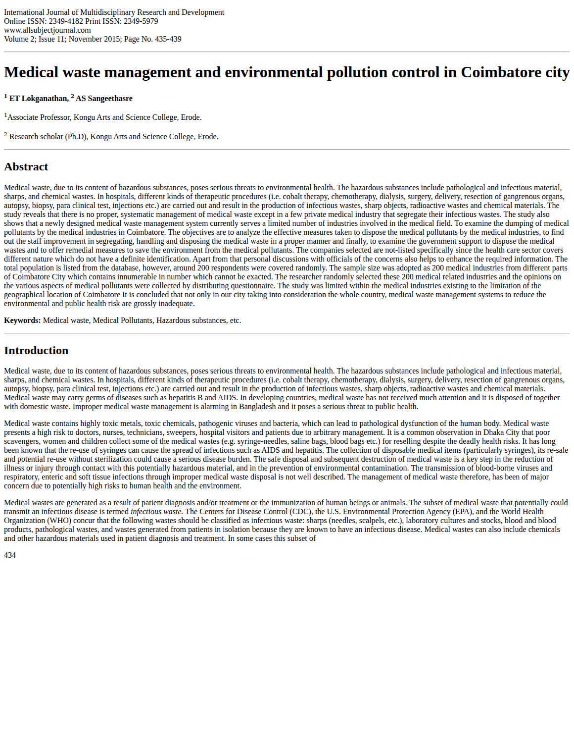International Journal of Multidisciplinary Research and Development
Online ISSN: 2349-4182 Print ISSN: 2349-5979
www.allsubjectjournal.com
Volume 2; Issue 11; November 2015; Page No. 435-439
Medical waste management and environmental pollution control in Coimbatore city
1 ET Lokganathan, 2 AS Sangeethasre
1Associate Professor, Kongu Arts and Science College, Erode.
2 Research scholar (Ph.D), Kongu Arts and Science College, Erode.
Abstract
Medical waste, due to its content of hazardous substances, poses serious threats to environmental health. The hazardous substances include pathological and infectious material, sharps, and chemical wastes. In hospitals, different kinds of therapeutic procedures (i.e. cobalt therapy, chemotherapy, dialysis, surgery, delivery, resection of gangrenous organs, autopsy, biopsy, para clinical test, injections etc.) are carried out and result in the production of infectious wastes, sharp objects, radioactive wastes and chemical materials. The study reveals that there is no proper, systematic management of medical waste except in a few private medical industry that segregate their infectious wastes. The study also shows that a newly designed medical waste management system currently serves a limited number of industries involved in the medical field. To examine the dumping of medical pollutants by the medical industries in Coimbatore. The objectives are to analyze the effective measures taken to dispose the medical pollutants by the medical industries, to find out the staff improvement in segregating, handling and disposing the medical waste in a proper manner and finally, to examine the government support to dispose the medical wastes and to offer remedial measures to save the environment from the medical pollutants. The companies selected are not-listed specifically since the health care sector covers different nature which do not have a definite identification. Apart from that personal discussions with officials of the concerns also helps to enhance the required information. The total population is listed from the database, however, around 200 respondents were covered randomly. The sample size was adopted as 200 medical industries from different parts of Coimbatore City which contains innumerable in number which cannot be exacted. The researcher randomly selected these 200 medical related industries and the opinions on the various aspects of medical pollutants were collected by distributing questionnaire. The study was limited within the medical industries existing to the limitation of the geographical location of Coimbatore It is concluded that not only in our city taking into consideration the whole country, medical waste management systems to reduce the environmental and public health risk are grossly inadequate.
Keywords: Medical waste, Medical Pollutants, Hazardous substances, etc.
Introduction
Medical waste, due to its content of hazardous substances, poses serious threats to environmental health. The hazardous substances include pathological and infectious material, sharps, and chemical wastes. In hospitals, different kinds of therapeutic procedures (i.e. cobalt therapy, chemotherapy, dialysis, surgery, delivery, resection of gangrenous organs, autopsy, biopsy, para clinical test, injections etc.) are carried out and result in the production of infectious wastes, sharp objects, radioactive wastes and chemical materials. Medical waste may carry germs of diseases such as hepatitis B and AIDS. In developing countries, medical waste has not received much attention and it is disposed of together with domestic waste. Improper medical waste management is alarming in Bangladesh and it poses a serious threat to public health.
Medical waste contains highly toxic metals, toxic chemicals, pathogenic viruses and bacteria, which can lead to pathological dysfunction of the human body. Medical waste presents a high risk to doctors, nurses, technicians, sweepers, hospital visitors and patients due to arbitrary management. It is a common observation in Dhaka City that poor scavengers, women and children collect some of the medical wastes (e.g. syringe-needles, saline bags, blood bags etc.) for reselling despite the deadly health risks. It has long been known that the re-use of syringes can cause the spread of infections such as AIDS and hepatitis. The collection of disposable medical items (particularly syringes), its re-sale and potential re-use without sterilization could cause a serious disease burden. The safe disposal and subsequent destruction of medical waste is a key step in the reduction of illness or injury through contact with this potentially hazardous material, and in the prevention of environmental contamination. The transmission of blood-borne viruses and respiratory, enteric and soft tissue infections through improper medical waste disposal is not well described. The management of medical waste therefore, has been of major concern due to potentially high risks to human health and the environment.
Medical wastes are generated as a result of patient diagnosis and/or treatment or the immunization of human beings or animals. The subset of medical waste that potentially could transmit an infectious disease is termed infectious waste. The Centers for Disease Control (CDC), the U.S. Environmental Protection Agency (EPA), and the World Health Organization (WHO) concur that the following wastes should be classified as infectious waste: sharps (needles, scalpels, etc.), laboratory cultures and stocks, blood and blood products, pathological wastes, and wastes generated from patients in isolation because they are known to have an infectious disease. Medical wastes can also include chemicals and other hazardous materials used in patient diagnosis and treatment. In some cases this subset of
434